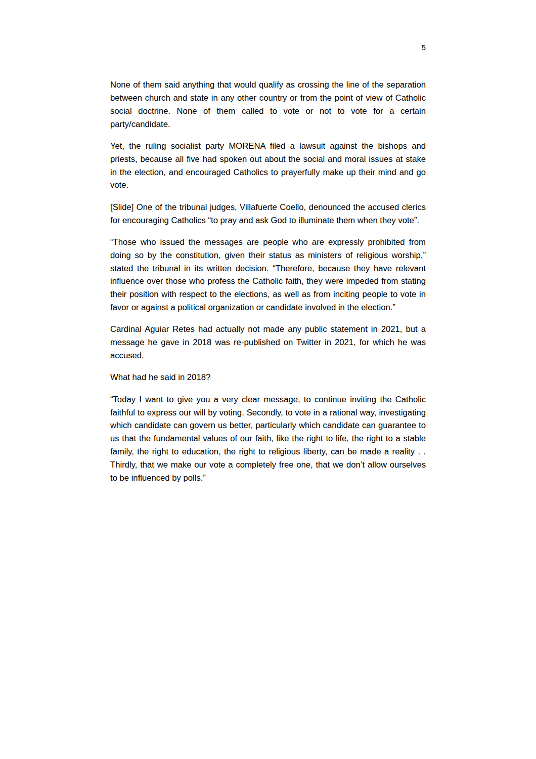5
None of them said anything that would qualify as crossing the line of the separation between church and state in any other country or from the point of view of Catholic social doctrine. None of them called to vote or not to vote for a certain party/candidate.
Yet, the ruling socialist party MORENA filed a lawsuit against the bishops and priests, because all five had spoken out about the social and moral issues at stake in the election, and encouraged Catholics to prayerfully make up their mind and go vote.
[Slide] One of the tribunal judges, Villafuerte Coello, denounced the accused clerics for encouraging Catholics “to pray and ask God to illuminate them when they vote”.
“Those who issued the messages are people who are expressly prohibited from doing so by the constitution, given their status as ministers of religious worship,” stated the tribunal in its written decision. “Therefore, because they have relevant influence over those who profess the Catholic faith, they were impeded from stating their position with respect to the elections, as well as from inciting people to vote in favor or against a political organization or candidate involved in the election.”
Cardinal Aguiar Retes had actually not made any public statement in 2021, but a message he gave in 2018 was re-published on Twitter in 2021, for which he was accused.
What had he said in 2018?
“Today I want to give you a very clear message, to continue inviting the Catholic faithful to express our will by voting. Secondly, to vote in a rational way, investigating which candidate can govern us better, particularly which candidate can guarantee to us that the fundamental values of our faith, like the right to life, the right to a stable family, the right to education, the right to religious liberty, can be made a reality . . Thirdly, that we make our vote a completely free one, that we don’t allow ourselves to be influenced by polls.”